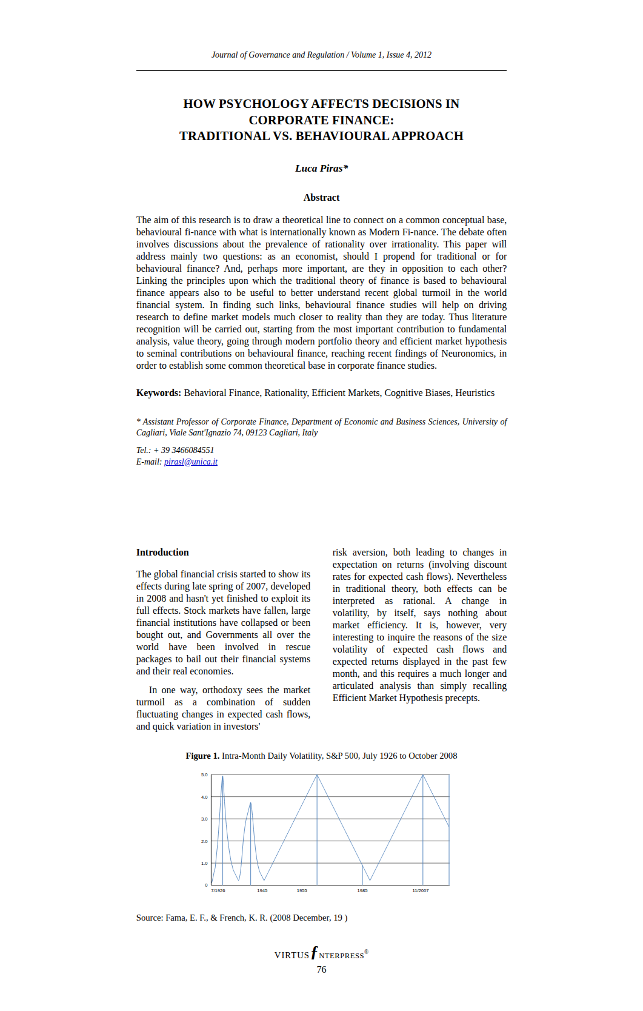Journal of Governance and Regulation / Volume 1, Issue 4, 2012
HOW PSYCHOLOGY AFFECTS DECISIONS IN
CORPORATE FINANCE:
TRADITIONAL VS. BEHAVIOURAL APPROACH
Luca Piras*
Abstract
The aim of this research is to draw a theoretical line to connect on a common conceptual base, behavioural fi-nance with what is internationally known as Modern Fi-nance. The debate often involves discussions about the prevalence of rationality over irrationality. This paper will address mainly two questions: as an economist, should I propend for traditional or for behavioural finance? And, perhaps more important, are they in opposition to each other? Linking the principles upon which the traditional theory of finance is based to behavioural finance appears also to be useful to better understand recent global turmoil in the world financial system. In finding such links, behavioural finance studies will help on driving research to define market models much closer to reality than they are today. Thus literature recognition will be carried out, starting from the most important contribution to fundamental analysis, value theory, going through modern portfolio theory and efficient market hypothesis to seminal contributions on behavioural finance, reaching recent findings of Neuronomics, in order to establish some common theoretical base in corporate finance studies.
Keywords: Behavioral Finance, Rationality, Efficient Markets, Cognitive Biases, Heuristics
* Assistant Professor of Corporate Finance, Department of Economic and Business Sciences, University of Cagliari, Viale Sant'Ignazio 74, 09123 Cagliari, Italy
Tel.: + 39 3466084551
E-mail: pirasl@unica.it
Introduction
The global financial crisis started to show its effects during late spring of 2007, developed in 2008 and hasn't yet finished to exploit its full effects. Stock markets have fallen, large financial institutions have collapsed or been bought out, and Governments all over the world have been involved in rescue packages to bail out their financial systems and their real economies.
In one way, orthodoxy sees the market turmoil as a combination of sudden fluctuating changes in expected cash flows, and quick variation in investors'
risk aversion, both leading to changes in expectation on returns (involving discount rates for expected cash flows). Nevertheless in traditional theory, both effects can be interpreted as rational. A change in volatility, by itself, says nothing about market efficiency. It is, however, very interesting to inquire the reasons of the size volatility of expected cash flows and expected returns displayed in the past few month, and this requires a much longer and articulated analysis than simply recalling Efficient Market Hypothesis precepts.
Figure 1. Intra-Month Daily Volatility, S&P 500, July 1926 to October 2008
5.0 4.0 3.0 2.0 1.0 0 7/1926 1945 1955 1985 11/2007
Source: Fama, E. F., & French, K. R. (2008 December, 19 )
VIRTUS ƒNTERPRESS®
76